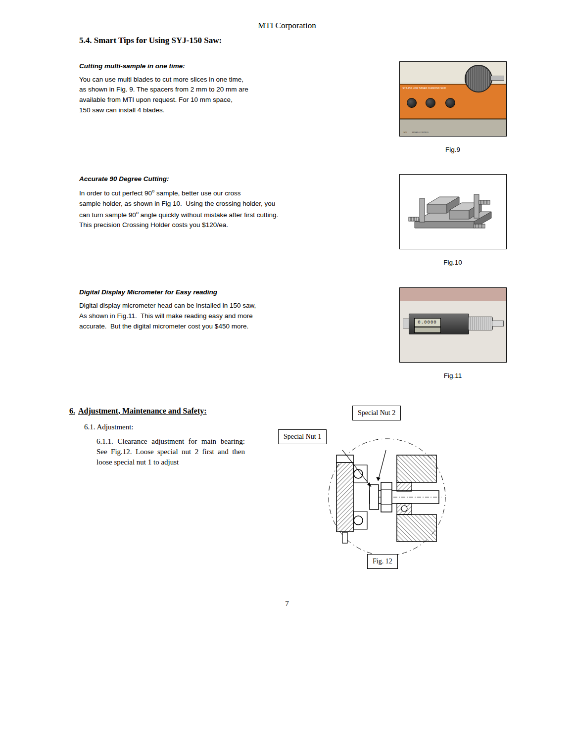MTI Corporation
5.4. Smart Tips for Using SYJ-150 Saw:
Cutting multi-sample in one time: You can use multi blades to cut more slices in one time,
as shown in Fig. 9. The spacers from 2 mm to 20 mm are
available from MTI upon request. For 10 mm space,
150 saw can install 4 blades.
SYJ-150 LOW SPEED DIAMOND SAW
MTI SPEED CONTROL
Fig.9
Accurate 90 Degree Cutting: In order to cut perfect 90o sample, better use our cross
sample holder, as shown in Fig 10. Using the crossing holder, you
can turn sample 90o angle quickly without mistake after first cutting.
This precision Crossing Holder costs you $120/ea.
Fig.10
Digital Display Micrometer for Easy reading Digital display micrometer head can be installed in 150 saw,
As shown in Fig.11. This will make reading easy and more
accurate. But the digital micrometer cost you $450 more.
0.0000
Fig.11
6. Adjustment, Maintenance and Safety:
6.1. Adjustment:
6.1.1. Clearance adjustment for main bearing: See Fig.12. Loose special nut 2 first and then loose special nut 1 to adjust
Special Nut 2
Special Nut 1
Fig. 12
7